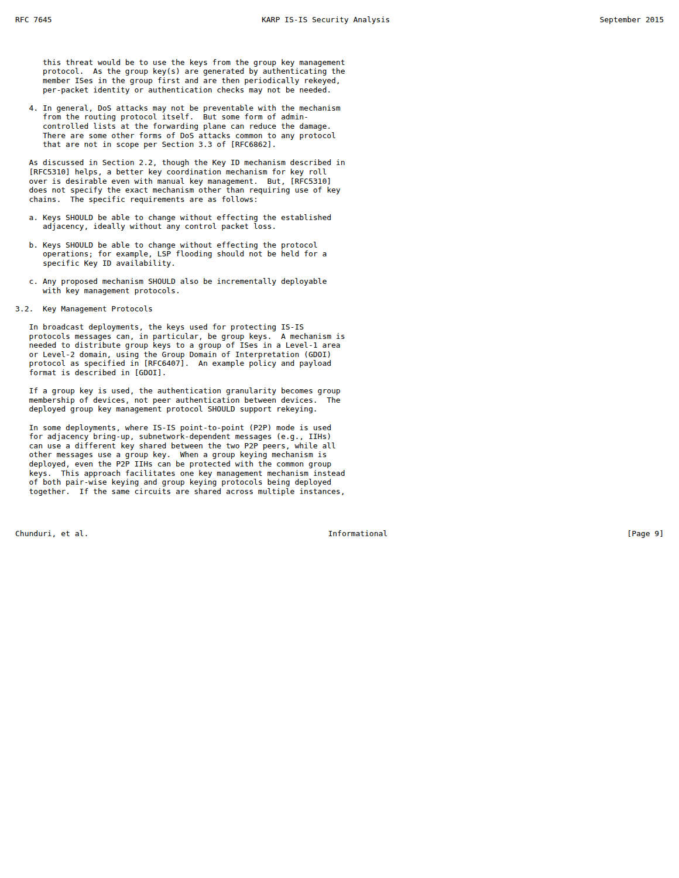RFC 7645 KARP IS-IS Security Analysis September 2015
this threat would be to use the keys from the group key management protocol. As the group key(s) are generated by authenticating the member ISes in the group first and are then periodically rekeyed, per-packet identity or authentication checks may not be needed. 4. In general, DoS attacks may not be preventable with the mechanism from the routing protocol itself. But some form of admin- controlled lists at the forwarding plane can reduce the damage. There are some other forms of DoS attacks common to any protocol that are not in scope per Section 3.3 of [RFC6862]. As discussed in Section 2.2, though the Key ID mechanism described in [RFC5310] helps, a better key coordination mechanism for key roll over is desirable even with manual key management. But, [RFC5310] does not specify the exact mechanism other than requiring use of key chains. The specific requirements are as follows: a. Keys SHOULD be able to change without effecting the established adjacency, ideally without any control packet loss. b. Keys SHOULD be able to change without effecting the protocol operations; for example, LSP flooding should not be held for a specific Key ID availability. c. Any proposed mechanism SHOULD also be incrementally deployable with key management protocols. 3.2. Key Management Protocols In broadcast deployments, the keys used for protecting IS-IS protocols messages can, in particular, be group keys. A mechanism is needed to distribute group keys to a group of ISes in a Level-1 area or Level-2 domain, using the Group Domain of Interpretation (GDOI) protocol as specified in [RFC6407]. An example policy and payload format is described in [GDOI]. If a group key is used, the authentication granularity becomes group membership of devices, not peer authentication between devices. The deployed group key management protocol SHOULD support rekeying. In some deployments, where IS-IS point-to-point (P2P) mode is used for adjacency bring-up, subnetwork-dependent messages (e.g., IIHs) can use a different key shared between the two P2P peers, while all other messages use a group key. When a group keying mechanism is deployed, even the P2P IIHs can be protected with the common group keys. This approach facilitates one key management mechanism instead of both pair-wise keying and group keying protocols being deployed together. If the same circuits are shared across multiple instances,
Chunduri, et al. Informational[Page 9]